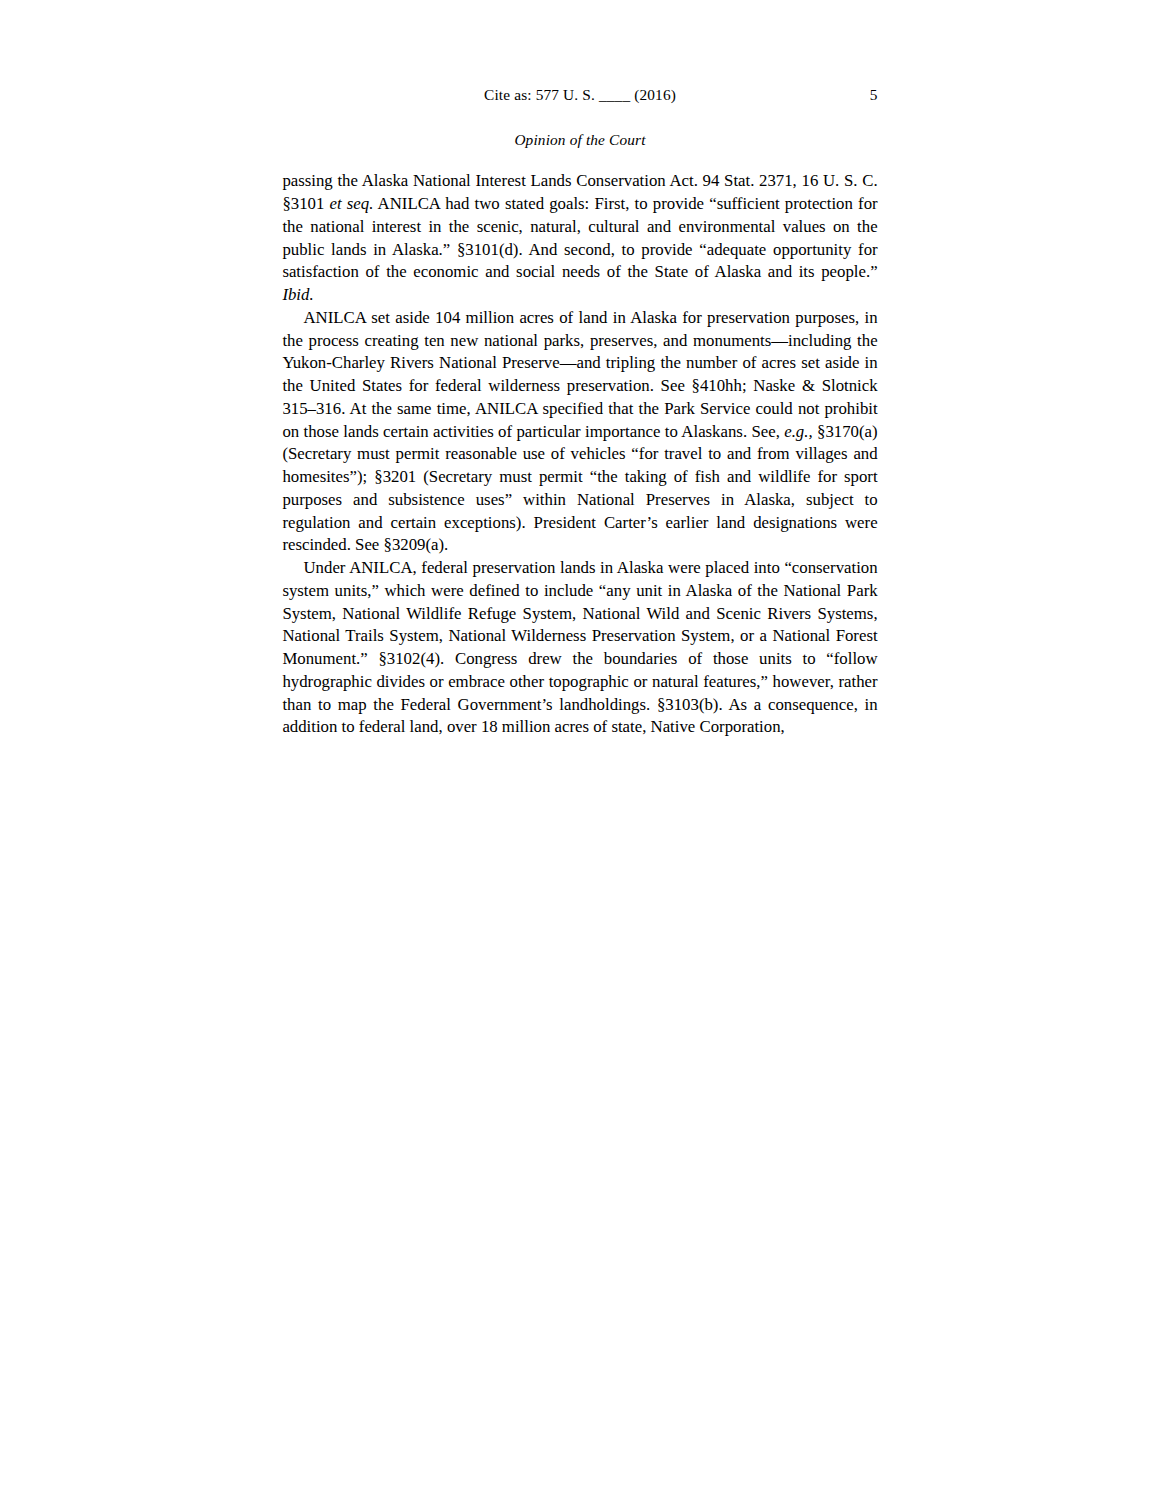Cite as: 577 U. S. ____ (2016) 5
Opinion of the Court
passing the Alaska National Interest Lands Conservation Act. 94 Stat. 2371, 16 U. S. C. §3101 et seq. ANILCA had two stated goals: First, to provide “sufficient protection for the national interest in the scenic, natural, cultural and environmental values on the public lands in Alaska.” §3101(d). And second, to provide “adequate opportunity for satisfaction of the economic and social needs of the State of Alaska and its people.” Ibid.
ANILCA set aside 104 million acres of land in Alaska for preservation purposes, in the process creating ten new national parks, preserves, and monuments—including the Yukon-Charley Rivers National Preserve—and tripling the number of acres set aside in the United States for federal wilderness preservation. See §410hh; Naske & Slotnick 315–316. At the same time, ANILCA specified that the Park Service could not prohibit on those lands certain activities of particular importance to Alaskans. See, e.g., §3170(a) (Secretary must permit reasonable use of vehicles “for travel to and from villages and homesites”); §3201 (Secretary must permit “the taking of fish and wildlife for sport purposes and subsistence uses” within National Preserves in Alaska, subject to regulation and certain exceptions). President Carter’s earlier land designations were rescinded. See §3209(a).
Under ANILCA, federal preservation lands in Alaska were placed into “conservation system units,” which were defined to include “any unit in Alaska of the National Park System, National Wildlife Refuge System, National Wild and Scenic Rivers Systems, National Trails System, National Wilderness Preservation System, or a National Forest Monument.” §3102(4). Congress drew the boundaries of those units to “follow hydrographic divides or embrace other topographic or natural features,” however, rather than to map the Federal Government’s landholdings. §3103(b). As a consequence, in addition to federal land, over 18 million acres of state, Native Corporation,